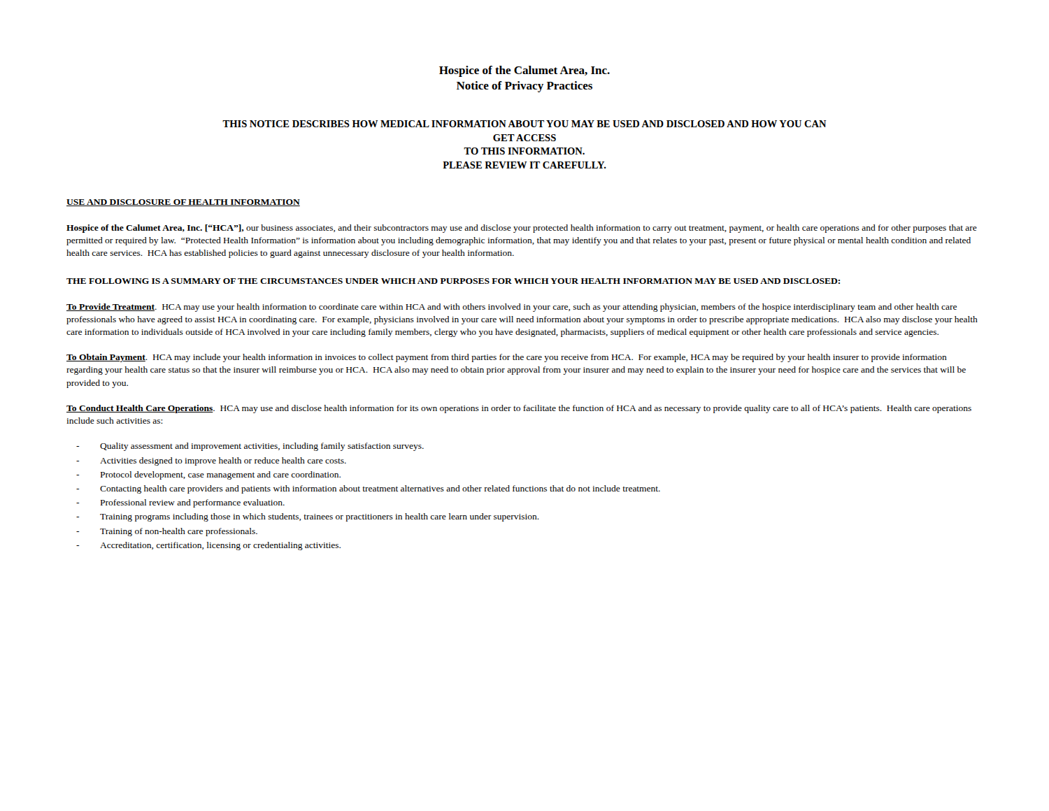Hospice of the Calumet Area, Inc.Notice of Privacy Practices
THIS NOTICE DESCRIBES HOW MEDICAL INFORMATION ABOUT YOU MAY BE USED AND DISCLOSED AND HOW YOU CAN GET ACCESS TO THIS INFORMATION. PLEASE REVIEW IT CAREFULLY.
USE AND DISCLOSURE OF HEALTH INFORMATION
Hospice of the Calumet Area, Inc. [“HCA”], our business associates, and their subcontractors may use and disclose your protected health information to carry out treatment, payment, or health care operations and for other purposes that are permitted or required by law. “Protected Health Information” is information about you including demographic information, that may identify you and that relates to your past, present or future physical or mental health condition and related health care services. HCA has established policies to guard against unnecessary disclosure of your health information.
The following is a summary of the circumstances under which and purposes for which your health information may be used and disclosed:
To Provide Treatment. HCA may use your health information to coordinate care within HCA and with others involved in your care, such as your attending physician, members of the hospice interdisciplinary team and other health care professionals who have agreed to assist HCA in coordinating care. For example, physicians involved in your care will need information about your symptoms in order to prescribe appropriate medications. HCA also may disclose your health care information to individuals outside of HCA involved in your care including family members, clergy who you have designated, pharmacists, suppliers of medical equipment or other health care professionals and service agencies.
To Obtain Payment. HCA may include your health information in invoices to collect payment from third parties for the care you receive from HCA. For example, HCA may be required by your health insurer to provide information regarding your health care status so that the insurer will reimburse you or HCA. HCA also may need to obtain prior approval from your insurer and may need to explain to the insurer your need for hospice care and the services that will be provided to you.
To Conduct Health Care Operations. HCA may use and disclose health information for its own operations in order to facilitate the function of HCA and as necessary to provide quality care to all of HCA’s patients. Health care operations include such activities as:
Quality assessment and improvement activities, including family satisfaction surveys.
Activities designed to improve health or reduce health care costs.
Protocol development, case management and care coordination.
Contacting health care providers and patients with information about treatment alternatives and other related functions that do not include treatment.
Professional review and performance evaluation.
Training programs including those in which students, trainees or practitioners in health care learn under supervision.
Training of non-health care professionals.
Accreditation, certification, licensing or credentialing activities.